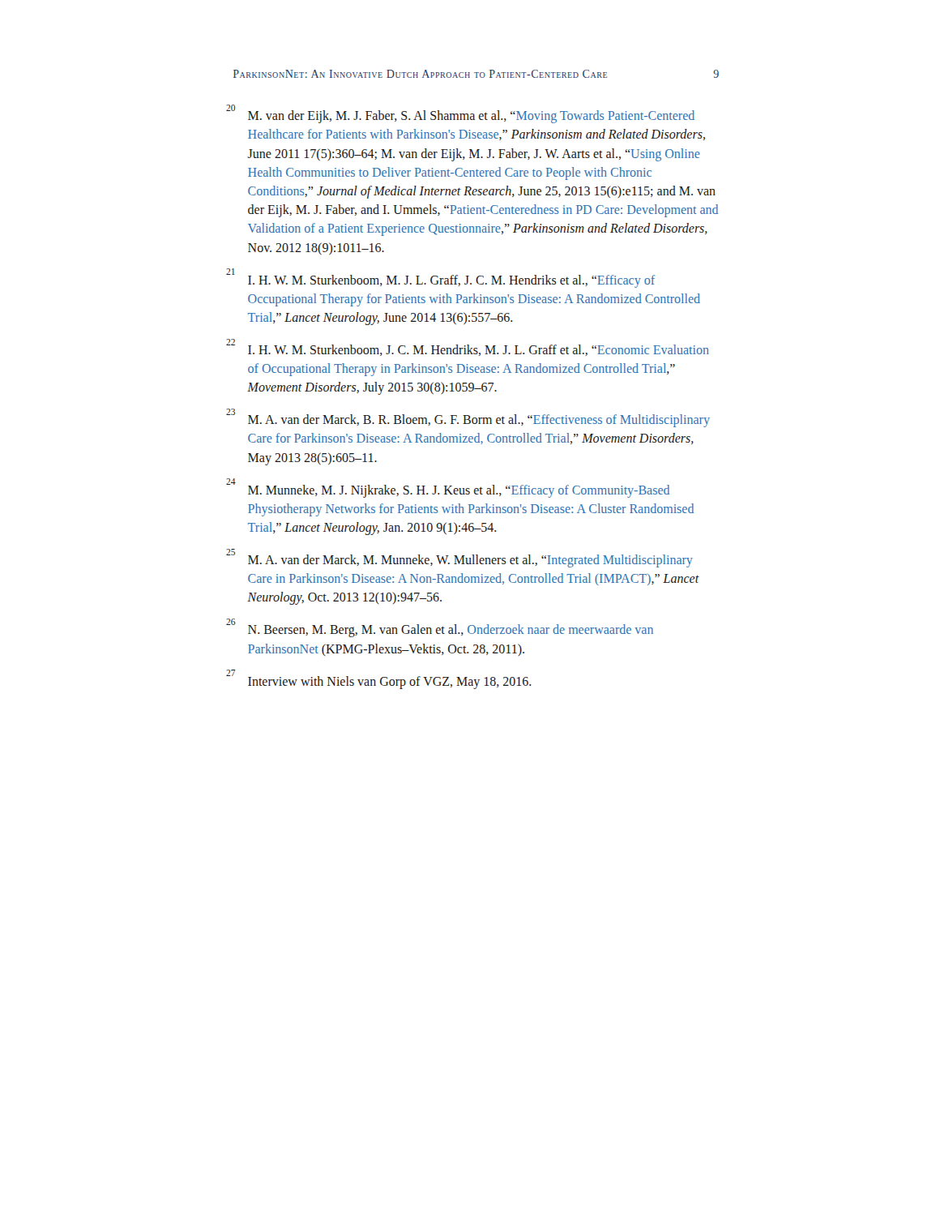ParkinsonNet: An Innovative Dutch Approach to Patient-Centered Care 9
M. van der Eijk, M. J. Faber, S. Al Shamma et al., “Moving Towards Patient-Centered Healthcare for Patients with Parkinson's Disease,” Parkinsonism and Related Disorders, June 2011 17(5):360–64; M. van der Eijk, M. J. Faber, J. W. Aarts et al., “Using Online Health Communities to Deliver Patient-Centered Care to People with Chronic Conditions,” Journal of Medical Internet Research, June 25, 2013 15(6):e115; and M. van der Eijk, M. J. Faber, and I. Ummels, “Patient-Centeredness in PD Care: Development and Validation of a Patient Experience Questionnaire,” Parkinsonism and Related Disorders, Nov. 2012 18(9):1011–16.
I. H. W. M. Sturkenboom, M. J. L. Graff, J. C. M. Hendriks et al., “Efficacy of Occupational Therapy for Patients with Parkinson's Disease: A Randomized Controlled Trial,” Lancet Neurology, June 2014 13(6):557–66.
I. H. W. M. Sturkenboom, J. C. M. Hendriks, M. J. L. Graff et al., “Economic Evaluation of Occupational Therapy in Parkinson's Disease: A Randomized Controlled Trial,” Movement Disorders, July 2015 30(8):1059–67.
M. A. van der Marck, B. R. Bloem, G. F. Borm et al., “Effectiveness of Multidisciplinary Care for Parkinson's Disease: A Randomized, Controlled Trial,” Movement Disorders, May 2013 28(5):605–11.
M. Munneke, M. J. Nijkrake, S. H. J. Keus et al., “Efficacy of Community-Based Physiotherapy Networks for Patients with Parkinson's Disease: A Cluster Randomised Trial,” Lancet Neurology, Jan. 2010 9(1):46–54.
M. A. van der Marck, M. Munneke, W. Mulleners et al., “Integrated Multidisciplinary Care in Parkinson's Disease: A Non-Randomized, Controlled Trial (IMPACT),” Lancet Neurology, Oct. 2013 12(10):947–56.
N. Beersen, M. Berg, M. van Galen et al., Onderzoek naar de meerwaarde van ParkinsonNet (KPMG-Plexus–Vektis, Oct. 28, 2011).
Interview with Niels van Gorp of VGZ, May 18, 2016.